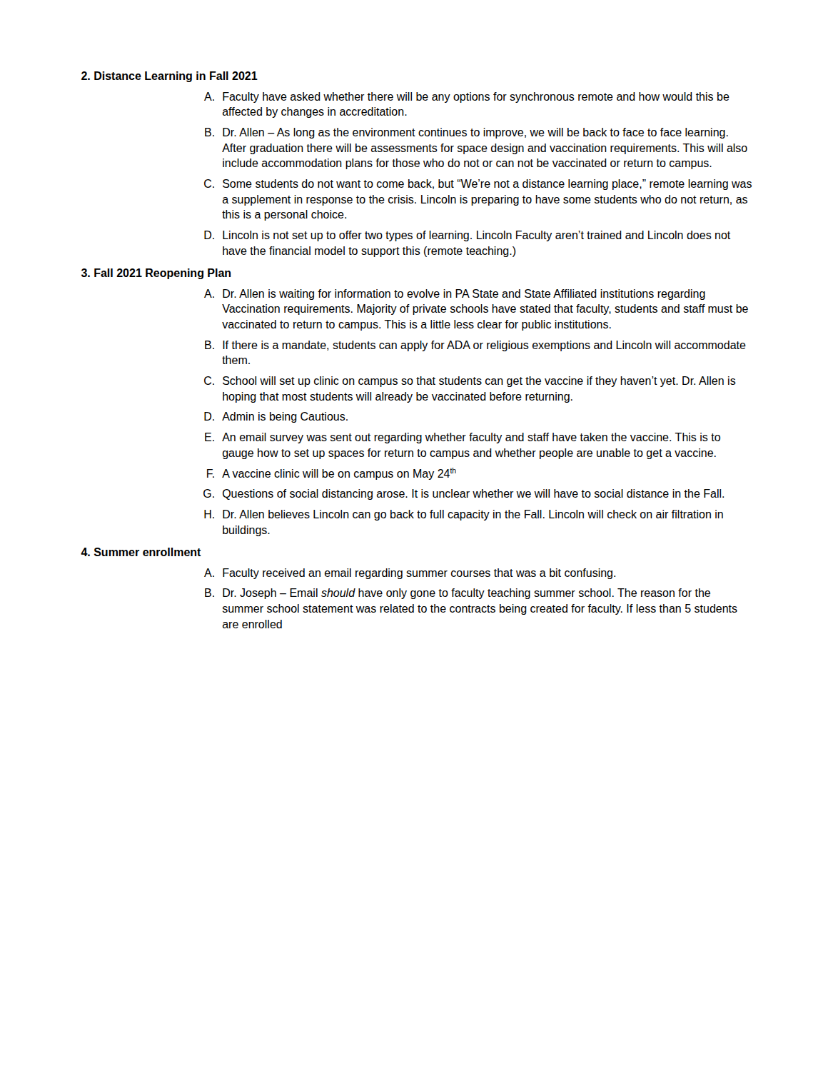Distance Learning in Fall 2021
Faculty have asked whether there will be any options for synchronous remote and how would this be affected by changes in accreditation.
Dr. Allen – As long as the environment continues to improve, we will be back to face to face learning. After graduation there will be assessments for space design and vaccination requirements. This will also include accommodation plans for those who do not or can not be vaccinated or return to campus.
Some students do not want to come back, but “We’re not a distance learning place,” remote learning was a supplement in response to the crisis. Lincoln is preparing to have some students who do not return, as this is a personal choice.
Lincoln is not set up to offer two types of learning. Lincoln Faculty aren’t trained and Lincoln does not have the financial model to support this (remote teaching.)
Fall 2021 Reopening Plan
Dr. Allen is waiting for information to evolve in PA State and State Affiliated institutions regarding Vaccination requirements. Majority of private schools have stated that faculty, students and staff must be vaccinated to return to campus. This is a little less clear for public institutions.
If there is a mandate, students can apply for ADA or religious exemptions and Lincoln will accommodate them.
School will set up clinic on campus so that students can get the vaccine if they haven’t yet. Dr. Allen is hoping that most students will already be vaccinated before returning.
Admin is being Cautious.
An email survey was sent out regarding whether faculty and staff have taken the vaccine. This is to gauge how to set up spaces for return to campus and whether people are unable to get a vaccine.
A vaccine clinic will be on campus on May 24th
Questions of social distancing arose. It is unclear whether we will have to social distance in the Fall.
Dr. Allen believes Lincoln can go back to full capacity in the Fall. Lincoln will check on air filtration in buildings.
Summer enrollment
Faculty received an email regarding summer courses that was a bit confusing.
Dr. Joseph – Email should have only gone to faculty teaching summer school. The reason for the summer school statement was related to the contracts being created for faculty. If less than 5 students are enrolled